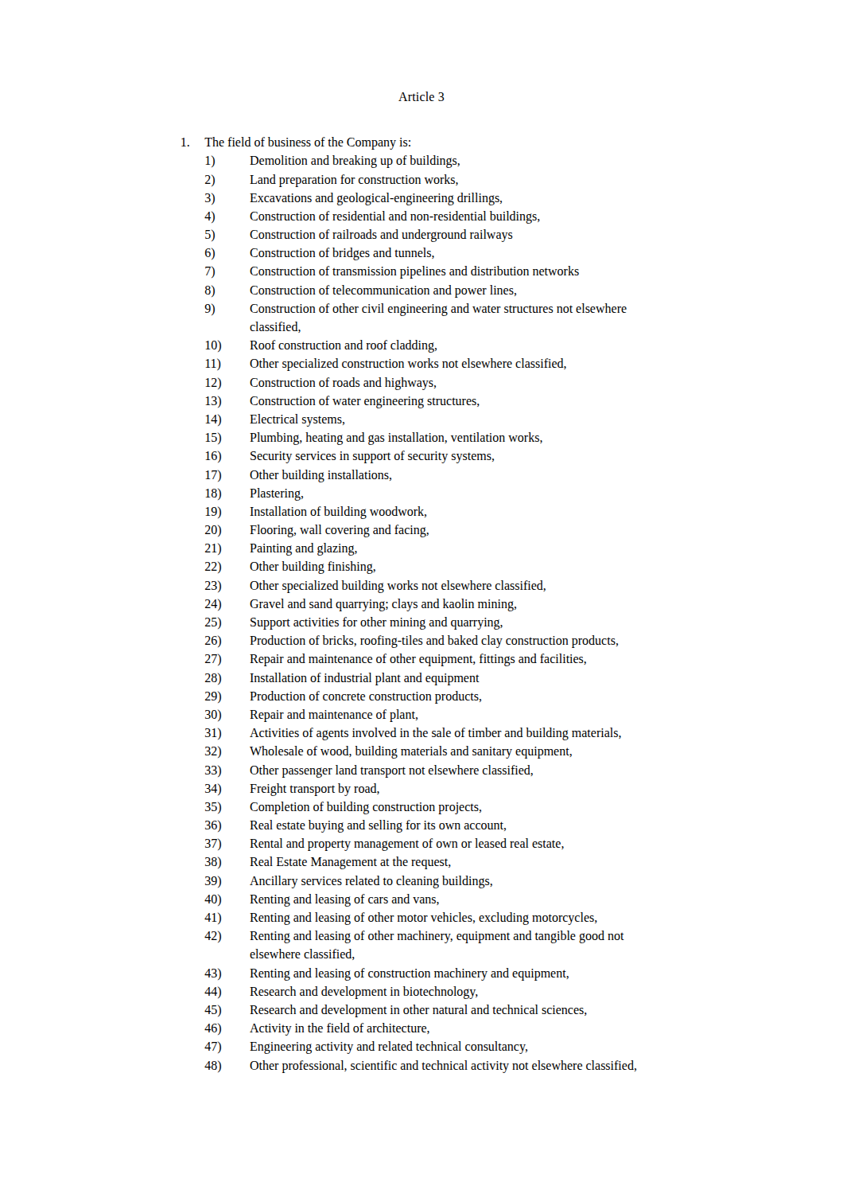Article 3
1.
The field of business of the Company is:
1) Demolition and breaking up of buildings,
2) Land preparation for construction works,
3) Excavations and geological-engineering drillings,
4) Construction of residential and non-residential buildings,
5) Construction of railroads and underground railways
6) Construction of bridges and tunnels,
7) Construction of transmission pipelines and distribution networks
8) Construction of telecommunication and power lines,
9) Construction of other civil engineering and water structures not elsewhere classified,
10) Roof construction and roof cladding,
11) Other specialized construction works not elsewhere classified,
12) Construction of roads and highways,
13) Construction of water engineering structures,
14) Electrical systems,
15) Plumbing, heating and gas installation, ventilation works,
16) Security services in support of security systems,
17) Other building installations,
18) Plastering,
19) Installation of building woodwork,
20) Flooring, wall covering and facing,
21) Painting and glazing,
22) Other building finishing,
23) Other specialized building works not elsewhere classified,
24) Gravel and sand quarrying; clays and kaolin mining,
25) Support activities for other mining and quarrying,
26) Production of bricks, roofing-tiles and baked clay construction products,
27) Repair and maintenance of other equipment, fittings and facilities,
28) Installation of industrial plant and equipment
29) Production of concrete construction products,
30) Repair and maintenance of plant,
31) Activities of agents involved in the sale of timber and building materials,
32) Wholesale of wood, building materials and sanitary equipment,
33) Other passenger land transport not elsewhere classified,
34) Freight transport by road,
35) Completion of building construction projects,
36) Real estate buying and selling for its own account,
37) Rental and property management of own or leased real estate,
38) Real Estate Management at the request,
39) Ancillary services related to cleaning buildings,
40) Renting and leasing of cars and vans,
41) Renting and leasing of other motor vehicles, excluding motorcycles,
42) Renting and leasing of other machinery, equipment and tangible good not elsewhere classified,
43) Renting and leasing of construction machinery and equipment,
44) Research and development in biotechnology,
45) Research and development in other natural and technical sciences,
46) Activity in the field of architecture,
47) Engineering activity and related technical consultancy,
48) Other professional, scientific and technical activity not elsewhere classified,